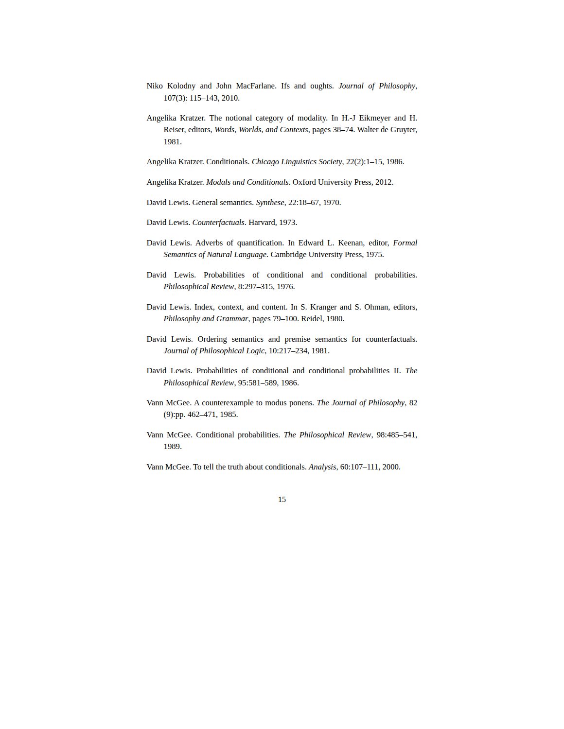Niko Kolodny and John MacFarlane. Ifs and oughts. Journal of Philosophy, 107(3): 115–143, 2010.
Angelika Kratzer. The notional category of modality. In H.-J Eikmeyer and H. Reiser, editors, Words, Worlds, and Contexts, pages 38–74. Walter de Gruyter, 1981.
Angelika Kratzer. Conditionals. Chicago Linguistics Society, 22(2):1–15, 1986.
Angelika Kratzer. Modals and Conditionals. Oxford University Press, 2012.
David Lewis. General semantics. Synthese, 22:18–67, 1970.
David Lewis. Counterfactuals. Harvard, 1973.
David Lewis. Adverbs of quantification. In Edward L. Keenan, editor, Formal Semantics of Natural Language. Cambridge University Press, 1975.
David Lewis. Probabilities of conditional and conditional probabilities. Philosophical Review, 8:297–315, 1976.
David Lewis. Index, context, and content. In S. Kranger and S. Ohman, editors, Philosophy and Grammar, pages 79–100. Reidel, 1980.
David Lewis. Ordering semantics and premise semantics for counterfactuals. Journal of Philosophical Logic, 10:217–234, 1981.
David Lewis. Probabilities of conditional and conditional probabilities II. The Philosophical Review, 95:581–589, 1986.
Vann McGee. A counterexample to modus ponens. The Journal of Philosophy, 82 (9):pp. 462–471, 1985.
Vann McGee. Conditional probabilities. The Philosophical Review, 98:485–541, 1989.
Vann McGee. To tell the truth about conditionals. Analysis, 60:107–111, 2000.
15